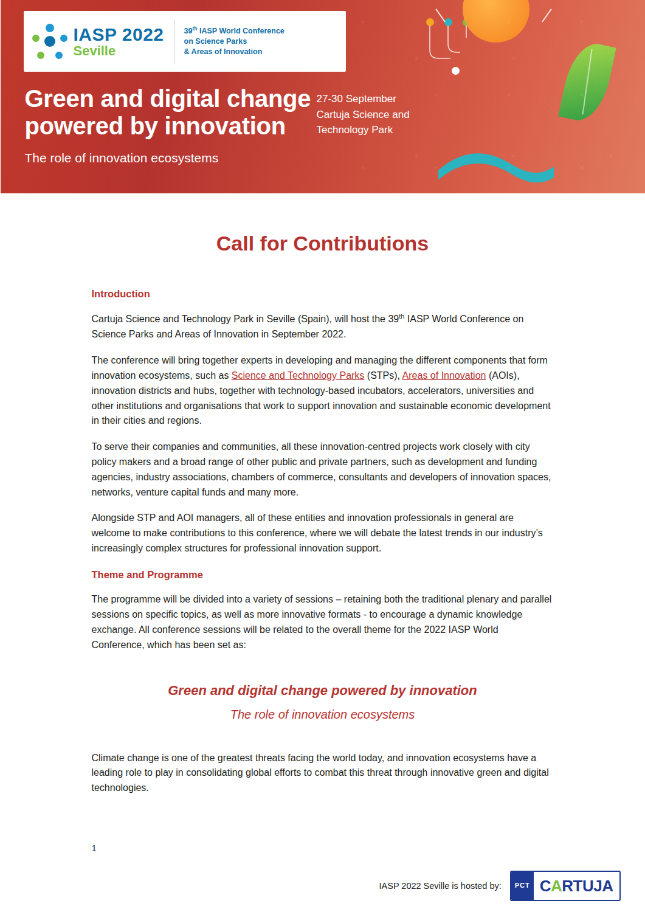IASP 2022
Seville
39th IASP World Conference
on Science Parks
& Areas of Innovation
Green and digital change
powered by innovation
The role of innovation ecosystems
27-30 September
Cartuja Science and
Technology Park
Call for Contributions
Introduction
Cartuja Science and Technology Park in Seville (Spain), will host the 39th IASP World Conference on Science Parks and Areas of Innovation in September 2022.
The conference will bring together experts in developing and managing the different components that form innovation ecosystems, such as Science and Technology Parks (STPs), Areas of Innovation (AOIs), innovation districts and hubs, together with technology-based incubators, accelerators, universities and other institutions and organisations that work to support innovation and sustainable economic development in their cities and regions.
To serve their companies and communities, all these innovation-centred projects work closely with city policy makers and a broad range of other public and private partners, such as development and funding agencies, industry associations, chambers of commerce, consultants and developers of innovation spaces, networks, venture capital funds and many more.
Alongside STP and AOI managers, all of these entities and innovation professionals in general are welcome to make contributions to this conference, where we will debate the latest trends in our industry’s increasingly complex structures for professional innovation support.
Theme and Programme
The programme will be divided into a variety of sessions – retaining both the traditional plenary and parallel sessions on specific topics, as well as more innovative formats - to encourage a dynamic knowledge exchange. All conference sessions will be related to the overall theme for the 2022 IASP World Conference, which has been set as:
Green and digital change powered by innovation The role of innovation ecosystems
Climate change is one of the greatest threats facing the world today, and innovation ecosystems have a leading role to play in consolidating global efforts to combat this threat through innovative green and digital technologies.
1
IASP 2022 Seville is hosted by:
PCT
CARTUJA